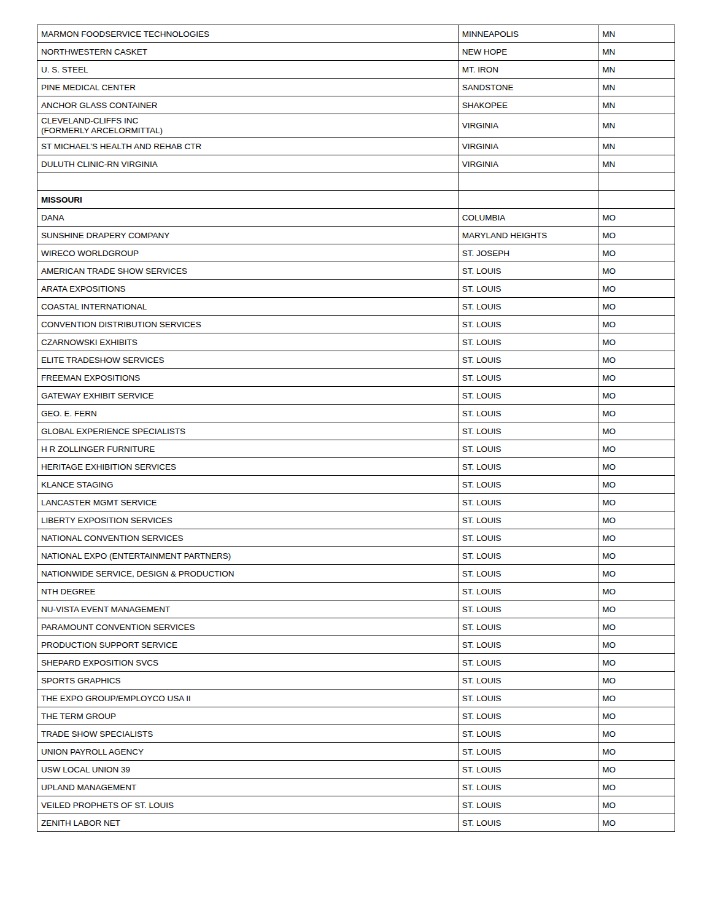| MARMON FOODSERVICE TECHNOLOGIES | MINNEAPOLIS | MN |
| NORTHWESTERN CASKET | NEW HOPE | MN |
| U. S. STEEL | MT. IRON | MN |
| PINE MEDICAL CENTER | SANDSTONE | MN |
| ANCHOR GLASS CONTAINER | SHAKOPEE | MN |
| CLEVELAND-CLIFFS INC (FORMERLY ARCELORMITTAL) | VIRGINIA | MN |
| ST MICHAEL’S HEALTH AND REHAB CTR | VIRGINIA | MN |
| DULUTH CLINIC-RN VIRGINIA | VIRGINIA | MN |
| MISSOURI | | |
| DANA | COLUMBIA | MO |
| SUNSHINE DRAPERY COMPANY | MARYLAND HEIGHTS | MO |
| WIRECO WORLDGROUP | ST. JOSEPH | MO |
| AMERICAN TRADE SHOW SERVICES | ST. LOUIS | MO |
| ARATA EXPOSITIONS | ST. LOUIS | MO |
| COASTAL INTERNATIONAL | ST. LOUIS | MO |
| CONVENTION DISTRIBUTION SERVICES | ST. LOUIS | MO |
| CZARNOWSKI EXHIBITS | ST. LOUIS | MO |
| ELITE TRADESHOW SERVICES | ST. LOUIS | MO |
| FREEMAN EXPOSITIONS | ST. LOUIS | MO |
| GATEWAY EXHIBIT SERVICE | ST. LOUIS | MO |
| GEO. E. FERN | ST. LOUIS | MO |
| GLOBAL EXPERIENCE SPECIALISTS | ST. LOUIS | MO |
| H R ZOLLINGER FURNITURE | ST. LOUIS | MO |
| HERITAGE EXHIBITION SERVICES | ST. LOUIS | MO |
| KLANCE STAGING | ST. LOUIS | MO |
| LANCASTER MGMT SERVICE | ST. LOUIS | MO |
| LIBERTY EXPOSITION SERVICES | ST. LOUIS | MO |
| NATIONAL CONVENTION SERVICES | ST. LOUIS | MO |
| NATIONAL EXPO (ENTERTAINMENT PARTNERS) | ST. LOUIS | MO |
| NATIONWIDE SERVICE, DESIGN & PRODUCTION | ST. LOUIS | MO |
| NTH DEGREE | ST. LOUIS | MO |
| NU-VISTA EVENT MANAGEMENT | ST. LOUIS | MO |
| PARAMOUNT CONVENTION SERVICES | ST. LOUIS | MO |
| PRODUCTION SUPPORT SERVICE | ST. LOUIS | MO |
| SHEPARD EXPOSITION SVCS | ST. LOUIS | MO |
| SPORTS GRAPHICS | ST. LOUIS | MO |
| THE EXPO GROUP/EMPLOYCO USA II | ST. LOUIS | MO |
| THE TERM GROUP | ST. LOUIS | MO |
| TRADE SHOW SPECIALISTS | ST. LOUIS | MO |
| UNION PAYROLL AGENCY | ST. LOUIS | MO |
| USW LOCAL UNION 39 | ST. LOUIS | MO |
| UPLAND MANAGEMENT | ST. LOUIS | MO |
| VEILED PROPHETS OF ST. LOUIS | ST. LOUIS | MO |
| ZENITH LABOR NET | ST. LOUIS | MO |